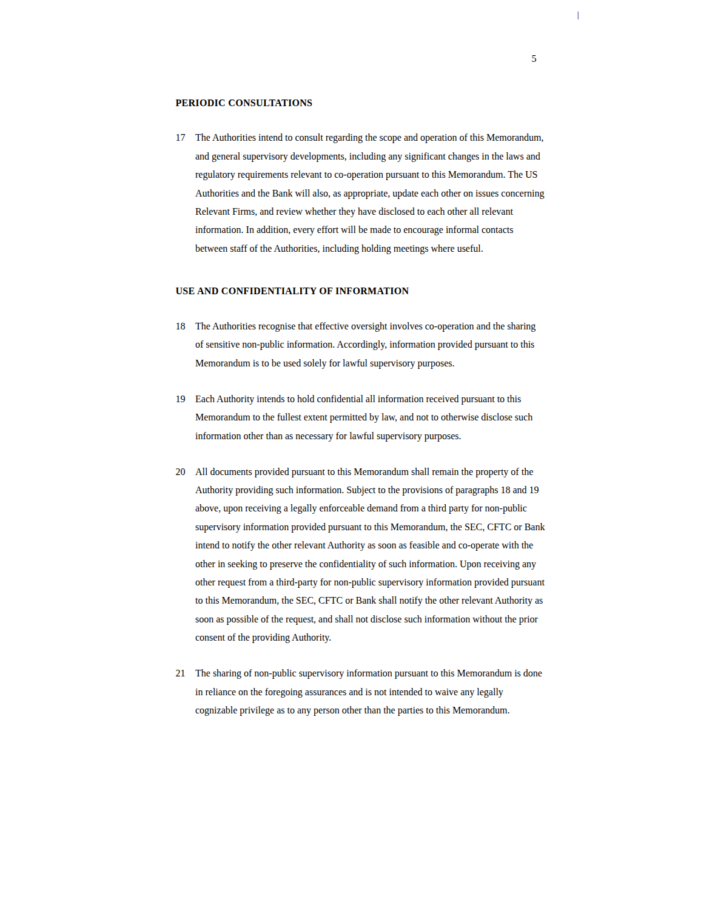|
5
Periodic Consultations
17 The Authorities intend to consult regarding the scope and operation of this Memorandum, and general supervisory developments, including any significant changes in the laws and regulatory requirements relevant to co-operation pursuant to this Memorandum. The US Authorities and the Bank will also, as appropriate, update each other on issues concerning Relevant Firms, and review whether they have disclosed to each other all relevant information. In addition, every effort will be made to encourage informal contacts between staff of the Authorities, including holding meetings where useful.
Use and Confidentiality of Information
18 The Authorities recognise that effective oversight involves co-operation and the sharing of sensitive non-public information. Accordingly, information provided pursuant to this Memorandum is to be used solely for lawful supervisory purposes.
19 Each Authority intends to hold confidential all information received pursuant to this Memorandum to the fullest extent permitted by law, and not to otherwise disclose such information other than as necessary for lawful supervisory purposes.
20 All documents provided pursuant to this Memorandum shall remain the property of the Authority providing such information. Subject to the provisions of paragraphs 18 and 19 above, upon receiving a legally enforceable demand from a third party for non-public supervisory information provided pursuant to this Memorandum, the SEC, CFTC or Bank intend to notify the other relevant Authority as soon as feasible and co-operate with the other in seeking to preserve the confidentiality of such information. Upon receiving any other request from a third-party for non-public supervisory information provided pursuant to this Memorandum, the SEC, CFTC or Bank shall notify the other relevant Authority as soon as possible of the request, and shall not disclose such information without the prior consent of the providing Authority.
21 The sharing of non-public supervisory information pursuant to this Memorandum is done in reliance on the foregoing assurances and is not intended to waive any legally cognizable privilege as to any person other than the parties to this Memorandum.